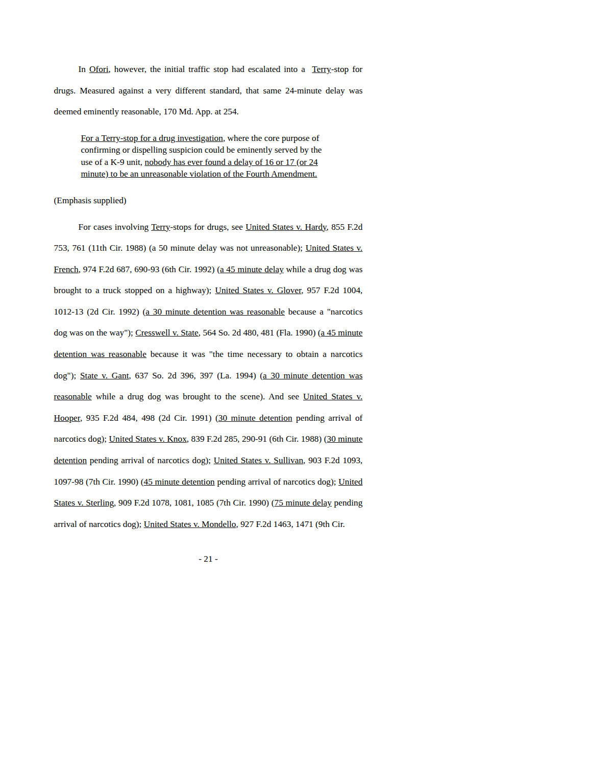In Ofori, however, the initial traffic stop had escalated into a Terry-stop for drugs. Measured against a very different standard, that same 24-minute delay was deemed eminently reasonable, 170 Md. App. at 254.
For a Terry-stop for a drug investigation, where the core purpose of confirming or dispelling suspicion could be eminently served by the use of a K-9 unit, nobody has ever found a delay of 16 or 17 (or 24 minute) to be an unreasonable violation of the Fourth Amendment.
(Emphasis supplied)
For cases involving Terry-stops for drugs, see United States v. Hardy, 855 F.2d 753, 761 (11th Cir. 1988) (a 50 minute delay was not unreasonable); United States v. French, 974 F.2d 687, 690-93 (6th Cir. 1992) (a 45 minute delay while a drug dog was brought to a truck stopped on a highway); United States v. Glover, 957 F.2d 1004, 1012-13 (2d Cir. 1992) (a 30 minute detention was reasonable because a "narcotics dog was on the way"); Cresswell v. State, 564 So. 2d 480, 481 (Fla. 1990) (a 45 minute detention was reasonable because it was "the time necessary to obtain a narcotics dog"); State v. Gant, 637 So. 2d 396, 397 (La. 1994) (a 30 minute detention was reasonable while a drug dog was brought to the scene). And see United States v. Hooper, 935 F.2d 484, 498 (2d Cir. 1991) (30 minute detention pending arrival of narcotics dog); United States v. Knox, 839 F.2d 285, 290-91 (6th Cir. 1988) (30 minute detention pending arrival of narcotics dog); United States v. Sullivan, 903 F.2d 1093, 1097-98 (7th Cir. 1990) (45 minute detention pending arrival of narcotics dog); United States v. Sterling, 909 F.2d 1078, 1081, 1085 (7th Cir. 1990) (75 minute delay pending arrival of narcotics dog); United States v. Mondello, 927 F.2d 1463, 1471 (9th Cir.
- 21 -